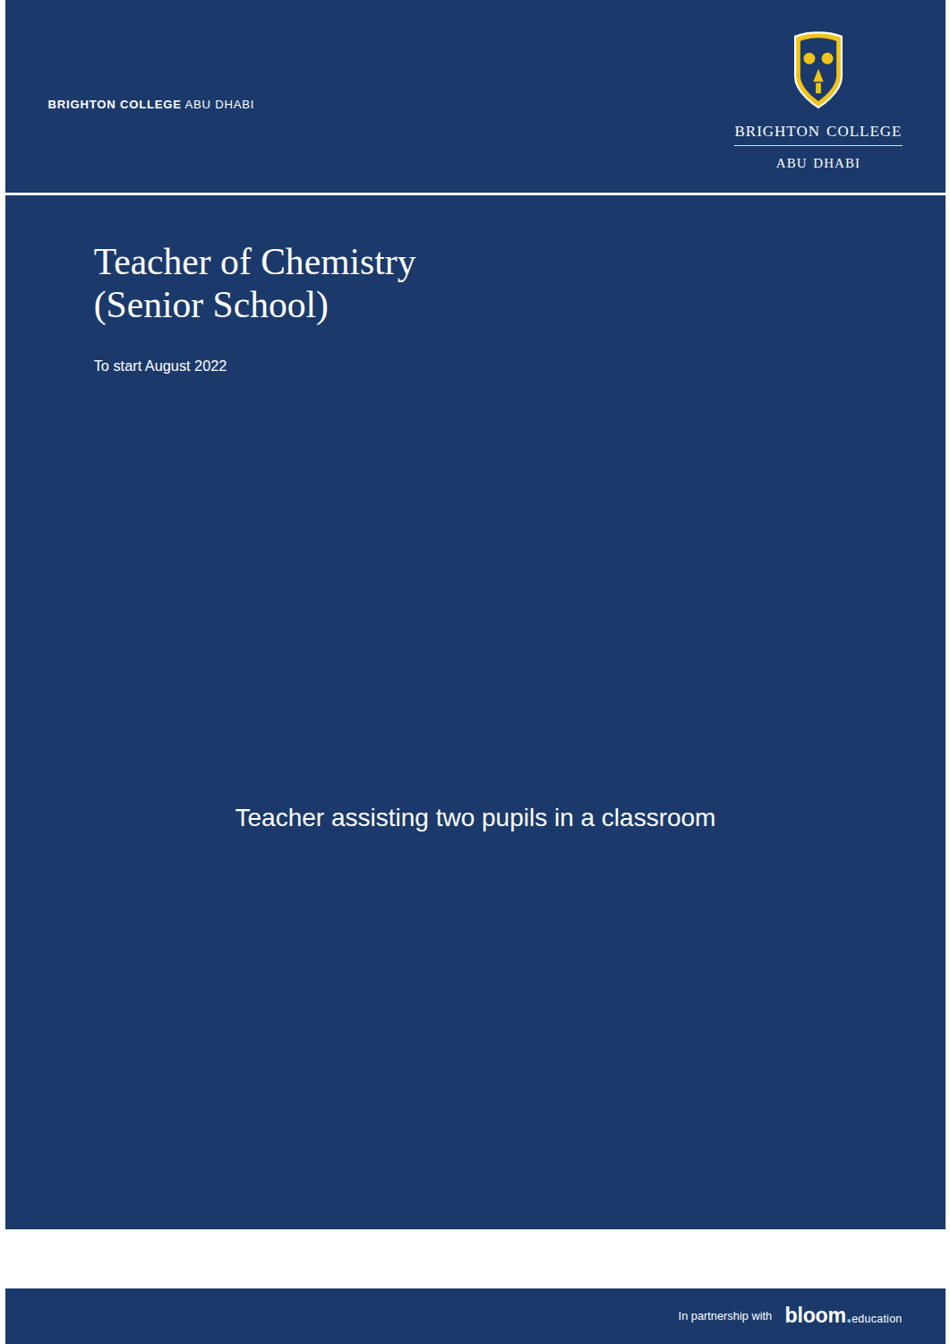BRIGHTON COLLEGE ABU DHABI
Brighton College
Abu Dhabi
Teacher of Chemistry
(Senior School)
To start August 2022
In partnership with bloom. education